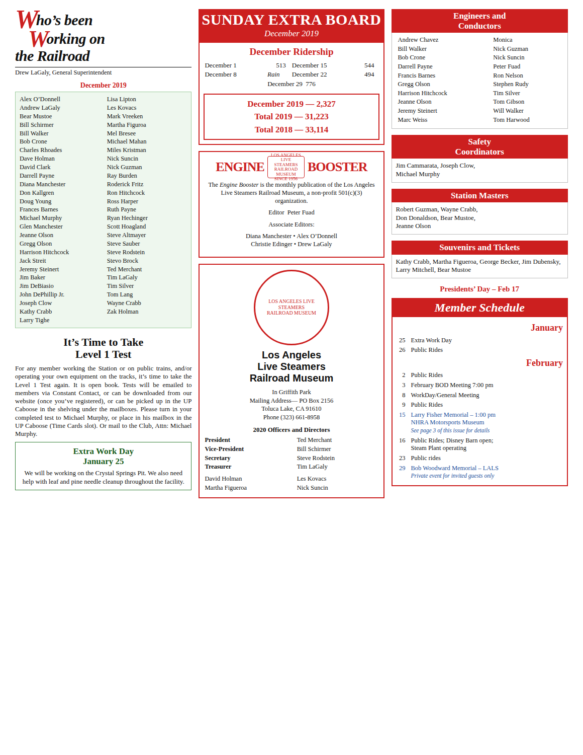Who’s been
Working on
the Railroad
Drew LaGaly, General Superintendent
December 2019
Alex O’Donnell
Andrew LaGaly
Bear Mustoe
Bill Schirmer
Bill Walker
Bob Crone
Charles Rhoades
Dave Holman
David Clark
Darrell Payne
Diana Manchester
Don Kallgren
Doug Young
Frances Barnes
Michael Murphy
Glen Manchester
Jeanne Olson
Gregg Olson
Harrison Hitchcock
Jack Streit
Jeremy Steinert
Jim Baker
Jim DeBiasio
John DePhillip Jr.
Joseph Clow
Kathy Crabb
Larry Tighe
Lisa Lipton
Les Kovacs
Mark Vreeken
Martha Figuroa
Mel Bresee
Michael Mahan
Miles Kristman
Nick Suncin
Nick Guzman
Ray Burden
Roderick Fritz
Ron Hitchcock
Ross Harper
Ruth Payne
Ryan Hechinger
Scott Hoagland
Steve Altmayer
Steve Sauber
Steve Rodstein
Stevo Brock
Ted Merchant
Tim LaGaly
Tim Silver
Tom Lang
Wayne Crabb
Zak Holman
It’s Time to Take
Level 1 Test
For any member working the Station or on public trains, and/or operating your own equipment on the tracks, it’s time to take the Level 1 Test again. It is open book. Tests will be emailed to members via Constant Contact, or can be downloaded from our website (once you’ve registered), or can be picked up in the UP Caboose in the shelving under the mailboxes. Please turn in your completed test to Michael Murphy, or place in his mailbox in the UP Caboose (Time Cards slot). Or mail to the Club, Attn: Michael Murphy.
Extra Work Day
January 25
We will be working on the Crystal Springs Pit. We also need help with leaf and pine needle cleanup throughout the facility.
SUNDAY EXTRA BOARD
December 2019
December Ridership
| December 1 | 513 | December 15 | 544 |
| December 8 | Rain | December 22 | 494 |
| December 29 776 |
December 2019 — 2,327
Total 2019 — 31,223
Total 2018 — 33,114
ENGINE LOS ANGELES
LIVE STEAMERS
RAILROAD MUSEUM
SINCE 1956 BOOSTER
The Engine Booster is the monthly publication of the Los Angeles Live Steamers Railroad Museum, a non-profit 501(c)(3) organization.
Editor Peter Fuad
Associate Editors:
Diana Manchester • Alex O’Donnell
Christie Edinger • Drew LaGaly
LOS ANGELES LIVE STEAMERS
RAILROAD MUSEUM
Los Angeles
Live Steamers
Railroad Museum
In Griffith Park
Mailing Address— PO Box 2156
Toluca Lake, CA 91610
Phone (323) 661-8958
2020 Officers and Directors
| President | Ted Merchant |
| Vice-President | Bill Schirmer |
| Secretary | Steve Rodstein |
| Treasurer | Tim LaGaly |
| David Holman | Les Kovacs |
| Martha Figueroa | Nick Suncin |
Engineers and
Conductors
| Andrew Chavez | Monica |
| Bill Walker | Nick Guzman |
| Bob Crone | Nick Suncin |
| Darrell Payne | Peter Fuad |
| Francis Barnes | Ron Nelson |
| Gregg Olson | Stephen Rudy |
| Harrison Hitchcock | Tim Silver |
| Jeanne Olson | Tom Gibson |
| Jeremy Steinert | Will Walker |
| Marc Weiss | Tom Harwood |
Safety
Coordinators
Jim Cammarata, Joseph Clow,
Michael Murphy
Station Masters
Robert Guzman, Wayne Crabb,
Don Donaldson, Bear Mustoe,
Jeanne Olson
Souvenirs and Tickets
Kathy Crabb, Martha Figueroa, George Becker, Jim Dubensky, Larry Mitchell, Bear Mustoe
Presidents’ Day – Feb 17
Member Schedule
January
| 25 | Extra Work Day |
| 26 | Public Rides |
February
| 2 | Public Rides |
| 3 | February BOD Meeting 7:00 pm |
| 8 | WorkDay/General Meeting |
| 9 | Public Rides |
| 15 | Larry Fisher Memorial – 1:00 pm NHRA Motorsports Museum See page 3 of this issue for details |
| 16 | Public Rides; Disney Barn open; Steam Plant operating |
| 23 | Public rides |
| 29 | Bob Woodward Memorial – LALS Private event for invited guests only |